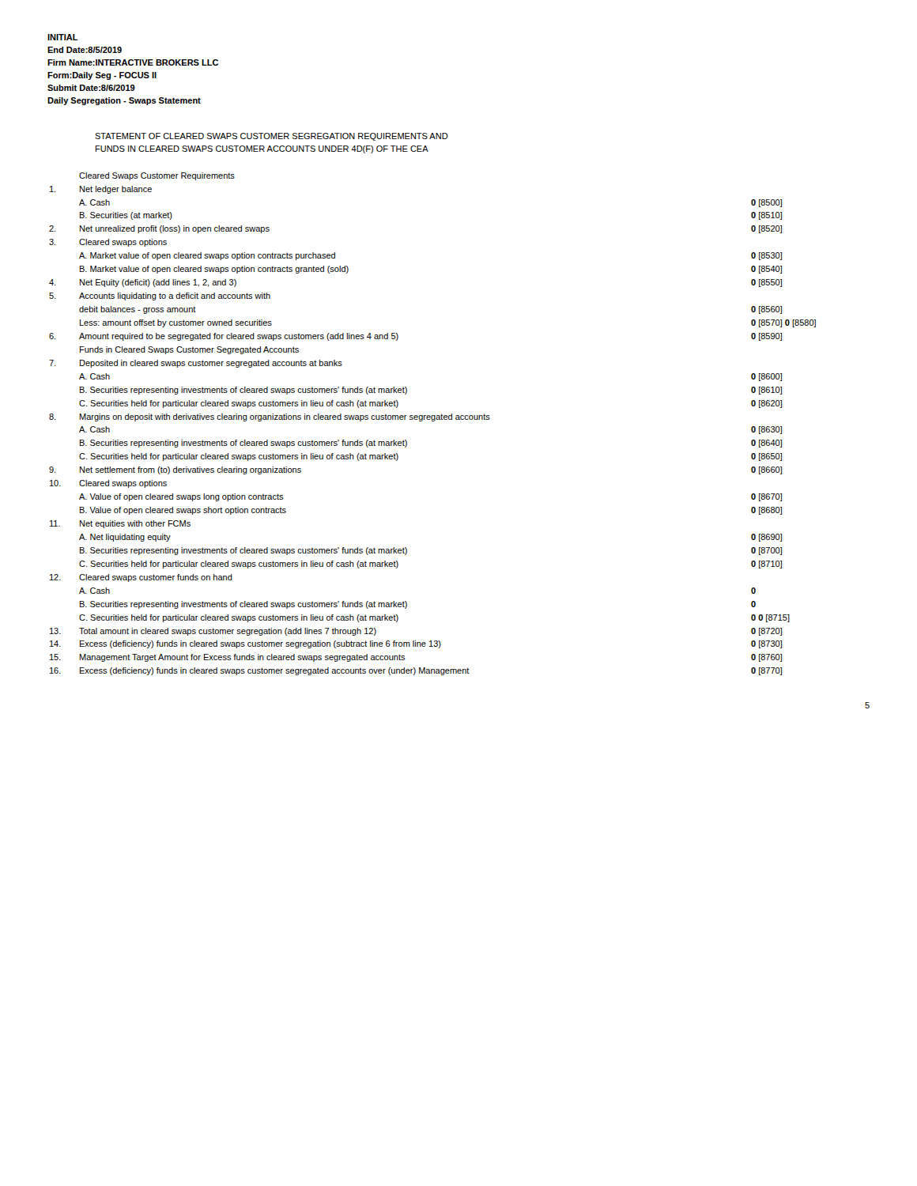INITIAL
End Date:8/5/2019
Firm Name:INTERACTIVE BROKERS LLC
Form:Daily Seg - FOCUS II
Submit Date:8/6/2019
Daily Segregation - Swaps Statement
STATEMENT OF CLEARED SWAPS CUSTOMER SEGREGATION REQUIREMENTS AND
FUNDS IN CLEARED SWAPS CUSTOMER ACCOUNTS UNDER 4D(F) OF THE CEA
| | Cleared Swaps Customer Requirements | |
| 1. | Net ledger balance | |
| | A. Cash | 0 [8500] |
| | B. Securities (at market) | 0 [8510] |
| 2. | Net unrealized profit (loss) in open cleared swaps | 0 [8520] |
| 3. | Cleared swaps options | |
| | A. Market value of open cleared swaps option contracts purchased | 0 [8530] |
| | B. Market value of open cleared swaps option contracts granted (sold) | 0 [8540] |
| 4. | Net Equity (deficit) (add lines 1, 2, and 3) | 0 [8550] |
| 5. | Accounts liquidating to a deficit and accounts with | |
| | debit balances - gross amount | 0 [8560] |
| | Less: amount offset by customer owned securities | 0 [8570] 0 [8580] |
| 6. | Amount required to be segregated for cleared swaps customers (add lines 4 and 5) | 0 [8590] |
| | Funds in Cleared Swaps Customer Segregated Accounts | |
| 7. | Deposited in cleared swaps customer segregated accounts at banks | |
| | A. Cash | 0 [8600] |
| | B. Securities representing investments of cleared swaps customers' funds (at market) | 0 [8610] |
| | C. Securities held for particular cleared swaps customers in lieu of cash (at market) | 0 [8620] |
| 8. | Margins on deposit with derivatives clearing organizations in cleared swaps customer segregated accounts | |
| | A. Cash | 0 [8630] |
| | B. Securities representing investments of cleared swaps customers' funds (at market) | 0 [8640] |
| | C. Securities held for particular cleared swaps customers in lieu of cash (at market) | 0 [8650] |
| 9. | Net settlement from (to) derivatives clearing organizations | 0 [8660] |
| 10. | Cleared swaps options | |
| | A. Value of open cleared swaps long option contracts | 0 [8670] |
| | B. Value of open cleared swaps short option contracts | 0 [8680] |
| 11. | Net equities with other FCMs | |
| | A. Net liquidating equity | 0 [8690] |
| | B. Securities representing investments of cleared swaps customers' funds (at market) | 0 [8700] |
| | C. Securities held for particular cleared swaps customers in lieu of cash (at market) | 0 [8710] |
| 12. | Cleared swaps customer funds on hand | |
| | A. Cash | 0 |
| | B. Securities representing investments of cleared swaps customers' funds (at market) | 0 |
| | C. Securities held for particular cleared swaps customers in lieu of cash (at market) | 0 0 [8715] |
| 13. | Total amount in cleared swaps customer segregation (add lines 7 through 12) | 0 [8720] |
| 14. | Excess (deficiency) funds in cleared swaps customer segregation (subtract line 6 from line 13) | 0 [8730] |
| 15. | Management Target Amount for Excess funds in cleared swaps segregated accounts | 0 [8760] |
| 16. | Excess (deficiency) funds in cleared swaps customer segregated accounts over (under) Management | 0 [8770] |
5